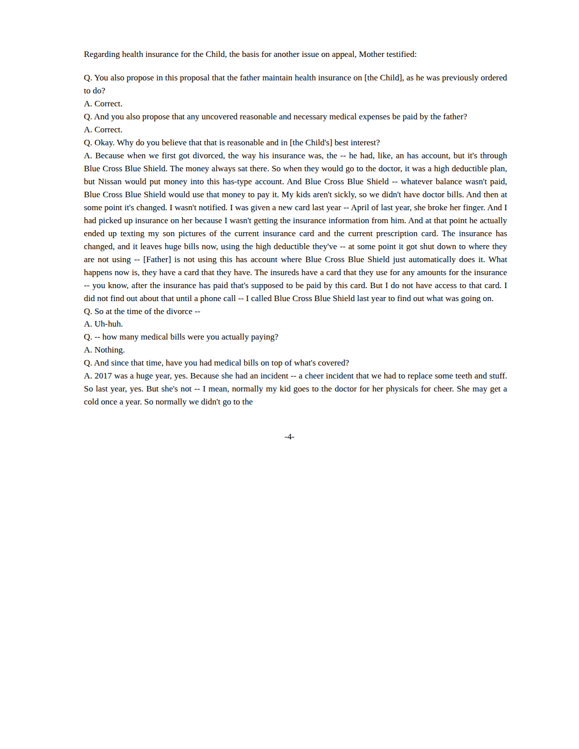Regarding health insurance for the Child, the basis for another issue on appeal, Mother testified:
Q. You also propose in this proposal that the father maintain health insurance on [the Child], as he was previously ordered to do?
A. Correct.
Q. And you also propose that any uncovered reasonable and necessary medical expenses be paid by the father?
A. Correct.
Q. Okay. Why do you believe that that is reasonable and in [the Child's] best interest?
A. Because when we first got divorced, the way his insurance was, the -- he had, like, an has account, but it's through Blue Cross Blue Shield. The money always sat there. So when they would go to the doctor, it was a high deductible plan, but Nissan would put money into this has-type account. And Blue Cross Blue Shield -- whatever balance wasn't paid, Blue Cross Blue Shield would use that money to pay it. My kids aren't sickly, so we didn't have doctor bills. And then at some point it's changed. I wasn't notified. I was given a new card last year -- April of last year, she broke her finger. And I had picked up insurance on her because I wasn't getting the insurance information from him. And at that point he actually ended up texting my son pictures of the current insurance card and the current prescription card. The insurance has changed, and it leaves huge bills now, using the high deductible they've -- at some point it got shut down to where they are not using -- [Father] is not using this has account where Blue Cross Blue Shield just automatically does it. What happens now is, they have a card that they have. The insureds have a card that they use for any amounts for the insurance -- you know, after the insurance has paid that's supposed to be paid by this card. But I do not have access to that card. I did not find out about that until a phone call -- I called Blue Cross Blue Shield last year to find out what was going on.
Q. So at the time of the divorce --
A. Uh-huh.
Q. -- how many medical bills were you actually paying?
A. Nothing.
Q. And since that time, have you had medical bills on top of what's covered?
A. 2017 was a huge year, yes. Because she had an incident -- a cheer incident that we had to replace some teeth and stuff. So last year, yes. But she's not -- I mean, normally my kid goes to the doctor for her physicals for cheer. She may get a cold once a year. So normally we didn't go to the
-4-